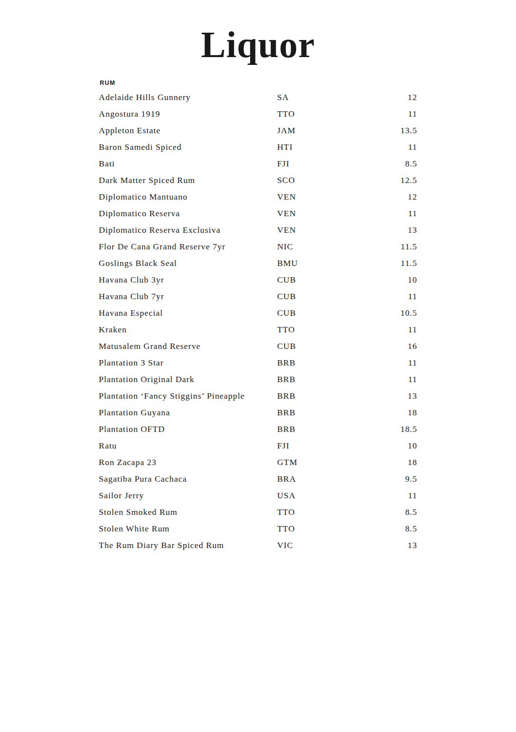Liquor
Rum
| Adelaide Hills Gunnery | SA | 12 |
| Angostura 1919 | TTO | 11 |
| Appleton Estate | JAM | 13.5 |
| Baron Samedi Spiced | HTI | 11 |
| Bati | FJI | 8.5 |
| Dark Matter Spiced Rum | SCO | 12.5 |
| Diplomatico Mantuano | VEN | 12 |
| Diplomatico Reserva | VEN | 11 |
| Diplomatico Reserva Exclusiva | VEN | 13 |
| Flor De Cana Grand Reserve 7yr | NIC | 11.5 |
| Goslings Black Seal | BMU | 11.5 |
| Havana Club 3yr | CUB | 10 |
| Havana Club 7yr | CUB | 11 |
| Havana Especial | CUB | 10.5 |
| Kraken | TTO | 11 |
| Matusalem Grand Reserve | CUB | 16 |
| Plantation 3 Star | BRB | 11 |
| Plantation Original Dark | BRB | 11 |
| Plantation ‘Fancy Stiggins’ Pineapple | BRB | 13 |
| Plantation Guyana | BRB | 18 |
| Plantation OFTD | BRB | 18.5 |
| Ratu | FJI | 10 |
| Ron Zacapa 23 | GTM | 18 |
| Sagatiba Pura Cachaca | BRA | 9.5 |
| Sailor Jerry | USA | 11 |
| Stolen Smoked Rum | TTO | 8.5 |
| Stolen White Rum | TTO | 8.5 |
| The Rum Diary Bar Spiced Rum | VIC | 13 |